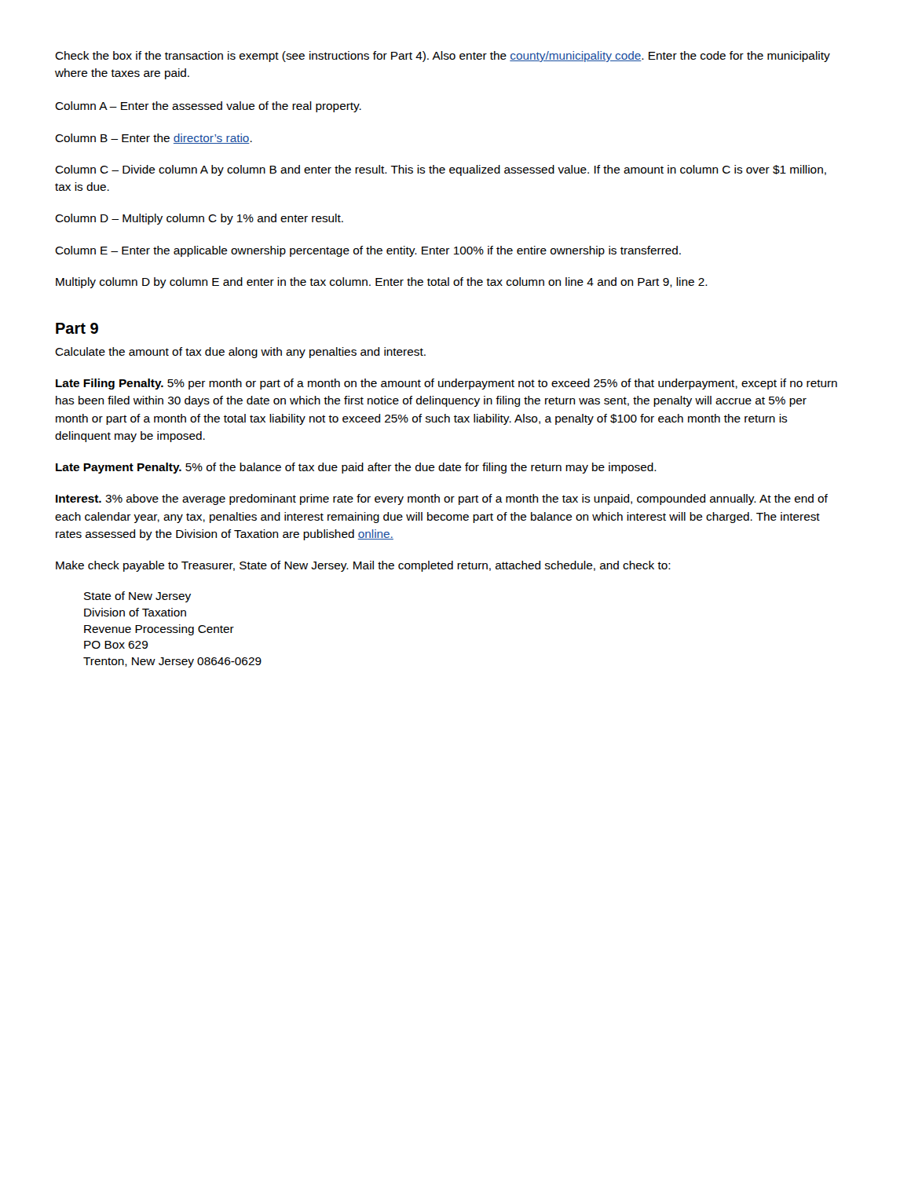Check the box if the transaction is exempt (see instructions for Part 4). Also enter the county/municipality code. Enter the code for the municipality where the taxes are paid.
Column A – Enter the assessed value of the real property.
Column B – Enter the director’s ratio.
Column C – Divide column A by column B and enter the result. This is the equalized assessed value. If the amount in column C is over $1 million, tax is due.
Column D – Multiply column C by 1% and enter result.
Column E – Enter the applicable ownership percentage of the entity. Enter 100% if the entire ownership is transferred.
Multiply column D by column E and enter in the tax column. Enter the total of the tax column on line 4 and on Part 9, line 2.
Part 9
Calculate the amount of tax due along with any penalties and interest.
Late Filing Penalty. 5% per month or part of a month on the amount of underpayment not to exceed 25% of that underpayment, except if no return has been filed within 30 days of the date on which the first notice of delinquency in filing the return was sent, the penalty will accrue at 5% per month or part of a month of the total tax liability not to exceed 25% of such tax liability. Also, a penalty of $100 for each month the return is delinquent may be imposed.
Late Payment Penalty. 5% of the balance of tax due paid after the due date for filing the return may be imposed.
Interest. 3% above the average predominant prime rate for every month or part of a month the tax is unpaid, compounded annually. At the end of each calendar year, any tax, penalties and interest remaining due will become part of the balance on which interest will be charged. The interest rates assessed by the Division of Taxation are published online.
Make check payable to Treasurer, State of New Jersey. Mail the completed return, attached schedule, and check to:
State of New Jersey
Division of Taxation
Revenue Processing Center
PO Box 629
Trenton, New Jersey 08646-0629